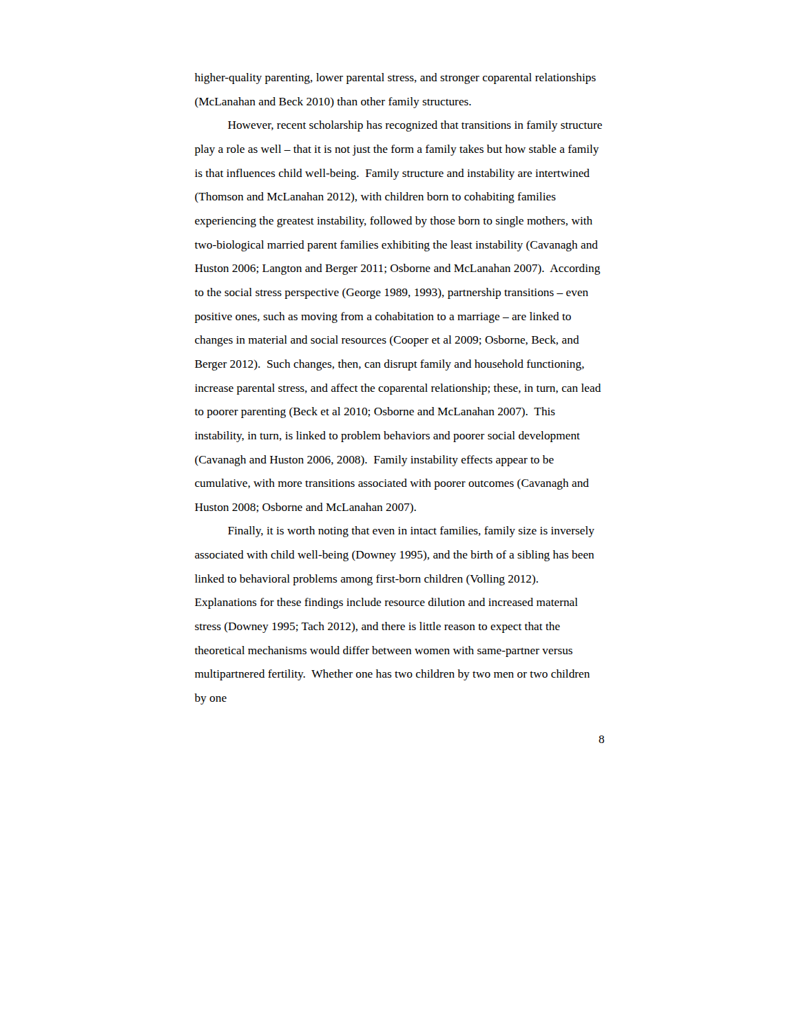higher-quality parenting, lower parental stress, and stronger coparental relationships (McLanahan and Beck 2010) than other family structures.
However, recent scholarship has recognized that transitions in family structure play a role as well – that it is not just the form a family takes but how stable a family is that influences child well-being. Family structure and instability are intertwined (Thomson and McLanahan 2012), with children born to cohabiting families experiencing the greatest instability, followed by those born to single mothers, with two-biological married parent families exhibiting the least instability (Cavanagh and Huston 2006; Langton and Berger 2011; Osborne and McLanahan 2007). According to the social stress perspective (George 1989, 1993), partnership transitions – even positive ones, such as moving from a cohabitation to a marriage – are linked to changes in material and social resources (Cooper et al 2009; Osborne, Beck, and Berger 2012). Such changes, then, can disrupt family and household functioning, increase parental stress, and affect the coparental relationship; these, in turn, can lead to poorer parenting (Beck et al 2010; Osborne and McLanahan 2007). This instability, in turn, is linked to problem behaviors and poorer social development (Cavanagh and Huston 2006, 2008). Family instability effects appear to be cumulative, with more transitions associated with poorer outcomes (Cavanagh and Huston 2008; Osborne and McLanahan 2007).
Finally, it is worth noting that even in intact families, family size is inversely associated with child well-being (Downey 1995), and the birth of a sibling has been linked to behavioral problems among first-born children (Volling 2012). Explanations for these findings include resource dilution and increased maternal stress (Downey 1995; Tach 2012), and there is little reason to expect that the theoretical mechanisms would differ between women with same-partner versus multipartnered fertility. Whether one has two children by two men or two children by one
8